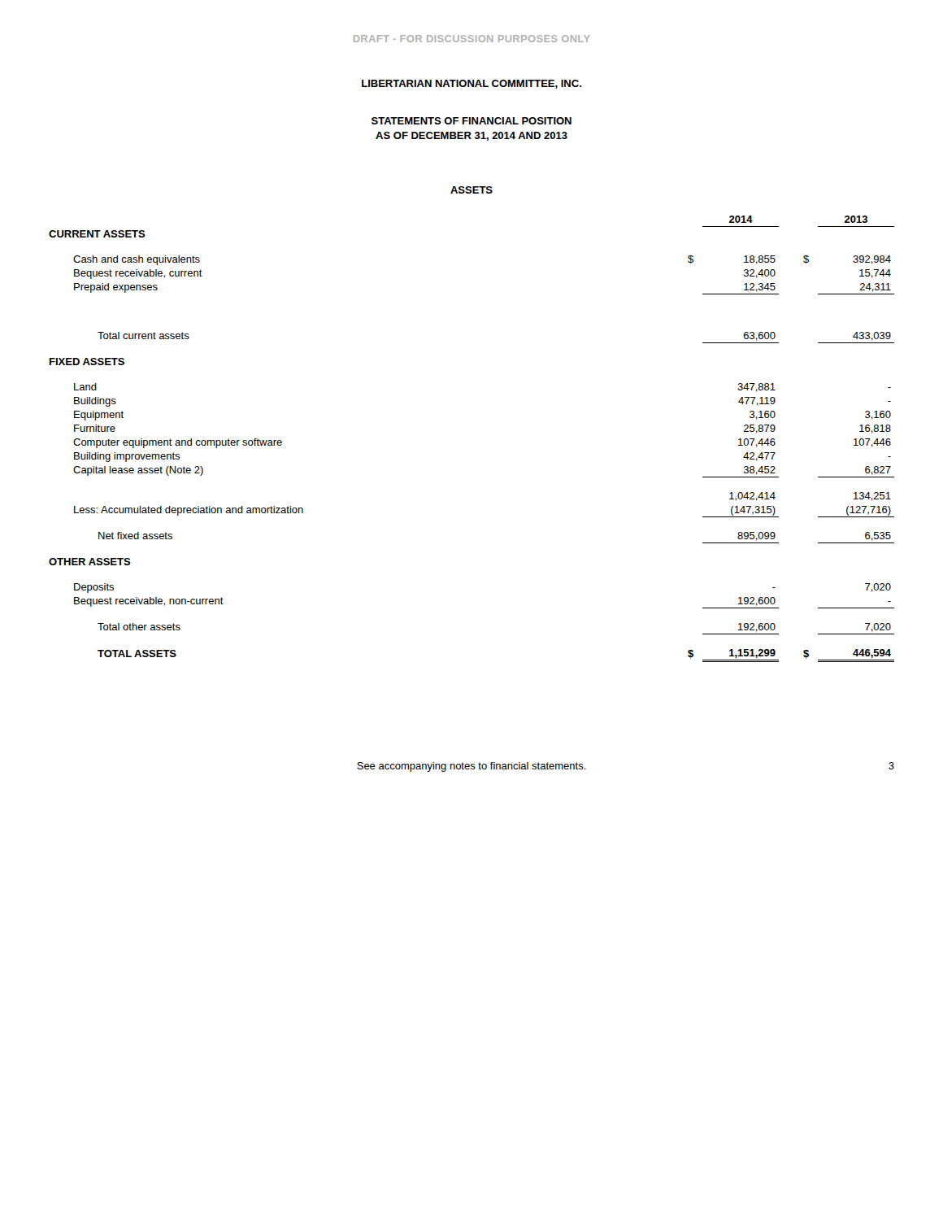DRAFT - FOR DISCUSSION PURPOSES ONLY
LIBERTARIAN NATIONAL COMMITTEE, INC.
STATEMENTS OF FINANCIAL POSITION
AS OF DECEMBER 31, 2014 AND 2013
ASSETS
| | | 2014 | | | 2013 |
| CURRENT ASSETS | | | | | |
| Cash and cash equivalents | $ | 18,855 | | $ | 392,984 |
| Bequest receivable, current | | 32,400 | | | 15,744 |
| Prepaid expenses | | 12,345 | | | 24,311 |
| Total current assets | | 63,600 | | | 433,039 |
| FIXED ASSETS | | | | | |
| Land | | 347,881 | | | - |
| Buildings | | 477,119 | | | - |
| Equipment | | 3,160 | | | 3,160 |
| Furniture | | 25,879 | | | 16,818 |
| Computer equipment and computer software | | 107,446 | | | 107,446 |
| Building improvements | | 42,477 | | | - |
| Capital lease asset (Note 2) | | 38,452 | | | 6,827 |
| | | 1,042,414 | | | 134,251 |
| Less: Accumulated depreciation and amortization | | (147,315) | | | (127,716) |
| Net fixed assets | | 895,099 | | | 6,535 |
| OTHER ASSETS | | | | | |
| Deposits | | - | | | 7,020 |
| Bequest receivable, non-current | | 192,600 | | | - |
| Total other assets | | 192,600 | | | 7,020 |
| TOTAL ASSETS | $ | 1,151,299 | | $ | 446,594 |
See accompanying notes to financial statements. 3